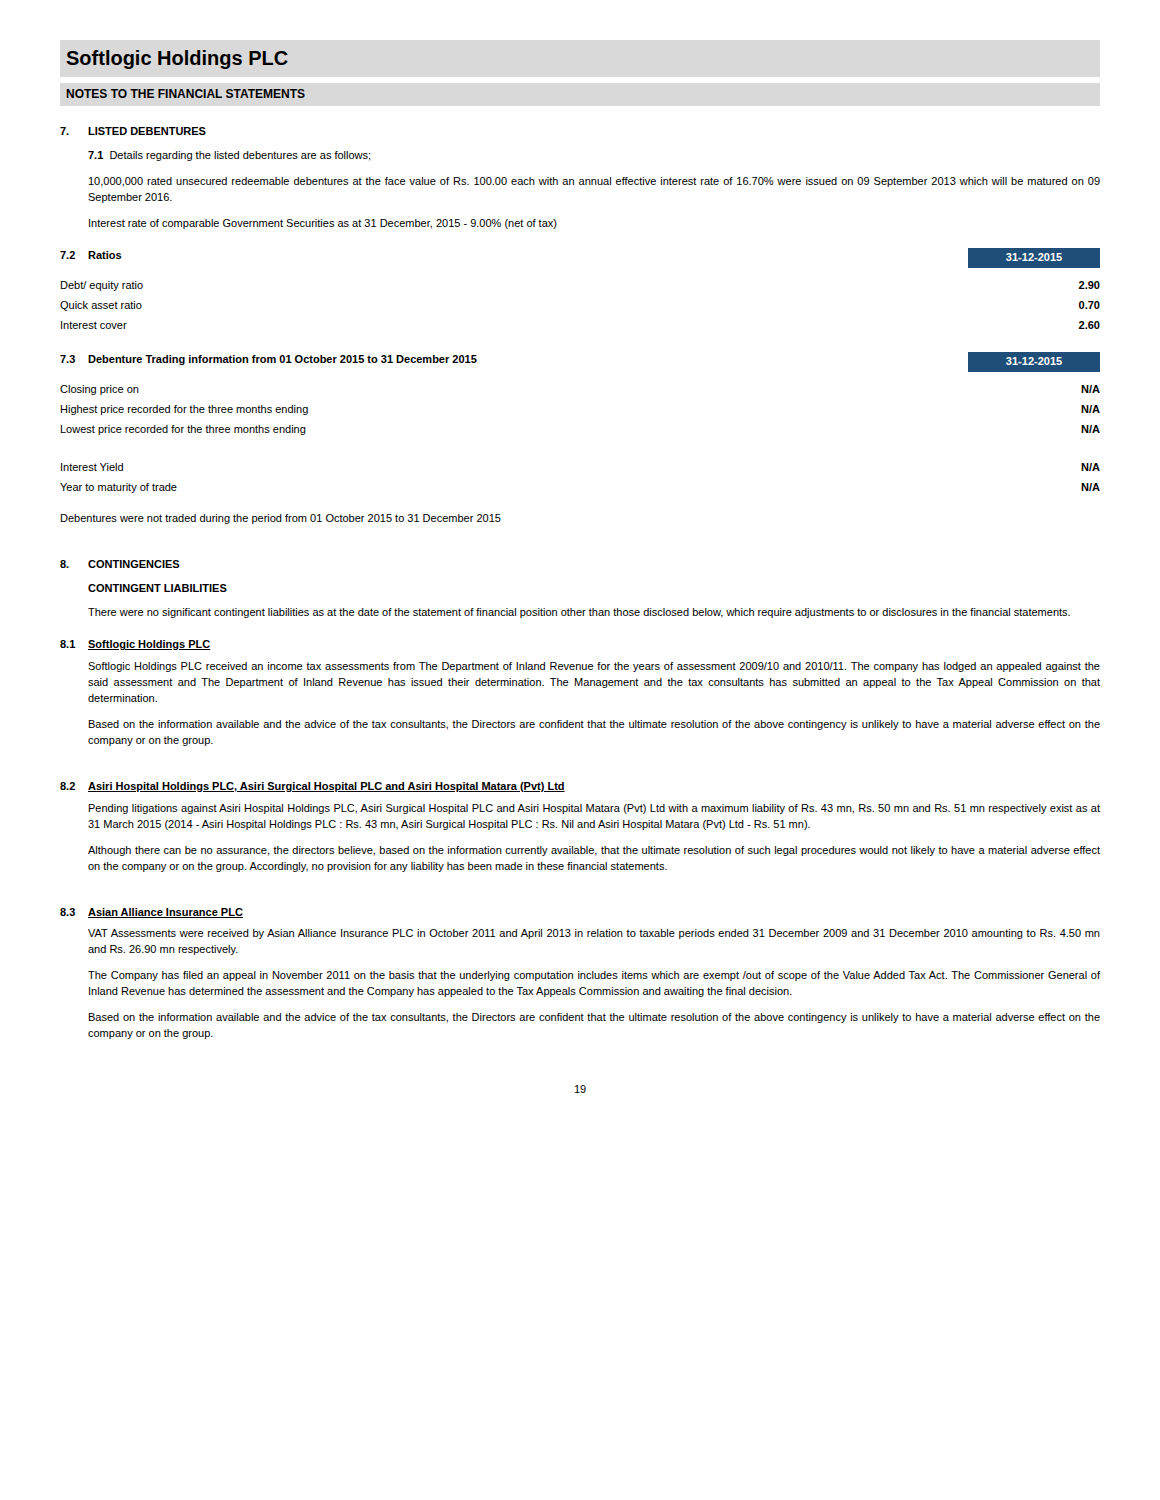Softlogic Holdings PLC
NOTES TO THE FINANCIAL STATEMENTS
7. LISTED DEBENTURES
7.1 Details regarding the listed debentures are as follows;
10,000,000 rated unsecured redeemable debentures at the face value of Rs. 100.00 each with an annual effective interest rate of 16.70% were issued on 09 September 2013 which will be matured on 09 September 2016.
Interest rate of comparable Government Securities as at 31 December, 2015 - 9.00% (net of tax)
7.2 Ratios
31-12-2015
| Debt/ equity ratio | 2.90 |
| Quick asset ratio | 0.70 |
| Interest cover | 2.60 |
7.3 Debenture Trading information from 01 October 2015 to 31 December 2015
31-12-2015
| Closing price on | N/A |
| Highest price recorded for the three months ending | N/A |
| Lowest price recorded for the three months ending | N/A |
| Interest Yield | N/A |
| Year to maturity of trade | N/A |
Debentures were not traded during the period from 01 October 2015 to 31 December 2015
8. CONTINGENCIES
CONTINGENT LIABILITIES
There were no significant contingent liabilities as at the date of the statement of financial position other than those disclosed below, which require adjustments to or disclosures in the financial statements.
8.1 Softlogic Holdings PLC
Softlogic Holdings PLC received an income tax assessments from The Department of Inland Revenue for the years of assessment 2009/10 and 2010/11. The company has lodged an appealed against the said assessment and The Department of Inland Revenue has issued their determination. The Management and the tax consultants has submitted an appeal to the Tax Appeal Commission on that determination.
Based on the information available and the advice of the tax consultants, the Directors are confident that the ultimate resolution of the above contingency is unlikely to have a material adverse effect on the company or on the group.
8.2 Asiri Hospital Holdings PLC, Asiri Surgical Hospital PLC and Asiri Hospital Matara (Pvt) Ltd
Pending litigations against Asiri Hospital Holdings PLC, Asiri Surgical Hospital PLC and Asiri Hospital Matara (Pvt) Ltd with a maximum liability of Rs. 43 mn, Rs. 50 mn and Rs. 51 mn respectively exist as at 31 March 2015 (2014 - Asiri Hospital Holdings PLC : Rs. 43 mn, Asiri Surgical Hospital PLC : Rs. Nil and Asiri Hospital Matara (Pvt) Ltd - Rs. 51 mn).
Although there can be no assurance, the directors believe, based on the information currently available, that the ultimate resolution of such legal procedures would not likely to have a material adverse effect on the company or on the group. Accordingly, no provision for any liability has been made in these financial statements.
8.3 Asian Alliance Insurance PLC
VAT Assessments were received by Asian Alliance Insurance PLC in October 2011 and April 2013 in relation to taxable periods ended 31 December 2009 and 31 December 2010 amounting to Rs. 4.50 mn and Rs. 26.90 mn respectively.
The Company has filed an appeal in November 2011 on the basis that the underlying computation includes items which are exempt /out of scope of the Value Added Tax Act. The Commissioner General of Inland Revenue has determined the assessment and the Company has appealed to the Tax Appeals Commission and awaiting the final decision.
Based on the information available and the advice of the tax consultants, the Directors are confident that the ultimate resolution of the above contingency is unlikely to have a material adverse effect on the company or on the group.
19